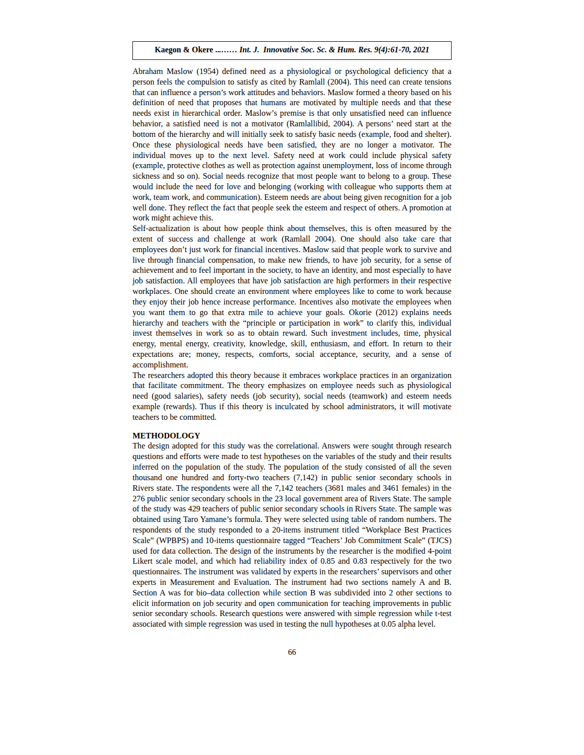Kaegon & Okere ...…… Int. J. Innovative Soc. Sc. & Hum. Res. 9(4):61-70, 2021
Abraham Maslow (1954) defined need as a physiological or psychological deficiency that a person feels the compulsion to satisfy as cited by Ramlall (2004). This need can create tensions that can influence a person’s work attitudes and behaviors. Maslow formed a theory based on his definition of need that proposes that humans are motivated by multiple needs and that these needs exist in hierarchical order. Maslow’s premise is that only unsatisfied need can influence behavior, a satisfied need is not a motivator (Ramlallibid, 2004). A persons’ need start at the bottom of the hierarchy and will initially seek to satisfy basic needs (example, food and shelter). Once these physiological needs have been satisfied, they are no longer a motivator. The individual moves up to the next level. Safety need at work could include physical safety (example, protective clothes as well as protection against unemployment, loss of income through sickness and so on). Social needs recognize that most people want to belong to a group. These would include the need for love and belonging (working with colleague who supports them at work, team work, and communication). Esteem needs are about being given recognition for a job well done. They reflect the fact that people seek the esteem and respect of others. A promotion at work might achieve this.
Self-actualization is about how people think about themselves, this is often measured by the extent of success and challenge at work (Ramlall 2004). One should also take care that employees don’t just work for financial incentives. Maslow said that people work to survive and live through financial compensation, to make new friends, to have job security, for a sense of achievement and to feel important in the society, to have an identity, and most especially to have job satisfaction. All employees that have job satisfaction are high performers in their respective workplaces. One should create an environment where employees like to come to work because they enjoy their job hence increase performance. Incentives also motivate the employees when you want them to go that extra mile to achieve your goals. Okorie (2012) explains needs hierarchy and teachers with the “principle or participation in work” to clarify this, individual invest themselves in work so as to obtain reward. Such investment includes, time, physical energy, mental energy, creativity, knowledge, skill, enthusiasm, and effort. In return to their expectations are; money, respects, comforts, social acceptance, security, and a sense of accomplishment.
The researchers adopted this theory because it embraces workplace practices in an organization that facilitate commitment. The theory emphasizes on employee needs such as physiological need (good salaries), safety needs (job security), social needs (teamwork) and esteem needs example (rewards). Thus if this theory is inculcated by school administrators, it will motivate teachers to be committed.
METHODOLOGY
The design adopted for this study was the correlational. Answers were sought through research questions and efforts were made to test hypotheses on the variables of the study and their results inferred on the population of the study. The population of the study consisted of all the seven thousand one hundred and forty-two teachers (7,142) in public senior secondary schools in Rivers state. The respondents were all the 7,142 teachers (3681 males and 3461 females) in the 276 public senior secondary schools in the 23 local government area of Rivers State. The sample of the study was 429 teachers of public senior secondary schools in Rivers State. The sample was obtained using Taro Yamane’s formula. They were selected using table of random numbers. The respondents of the study responded to a 20-items instrument titled “Workplace Best Practices Scale” (WPBPS) and 10-items questionnaire tagged “Teachers’ Job Commitment Scale” (TJCS) used for data collection. The design of the instruments by the researcher is the modified 4-point Likert scale model, and which had reliability index of 0.85 and 0.83 respectively for the two questionnaires. The instrument was validated by experts in the researchers’ supervisors and other experts in Measurement and Evaluation. The instrument had two sections namely A and B. Section A was for bio–data collection while section B was subdivided into 2 other sections to elicit information on job security and open communication for teaching improvements in public senior secondary schools. Research questions were answered with simple regression while t-test associated with simple regression was used in testing the null hypotheses at 0.05 alpha level.
66